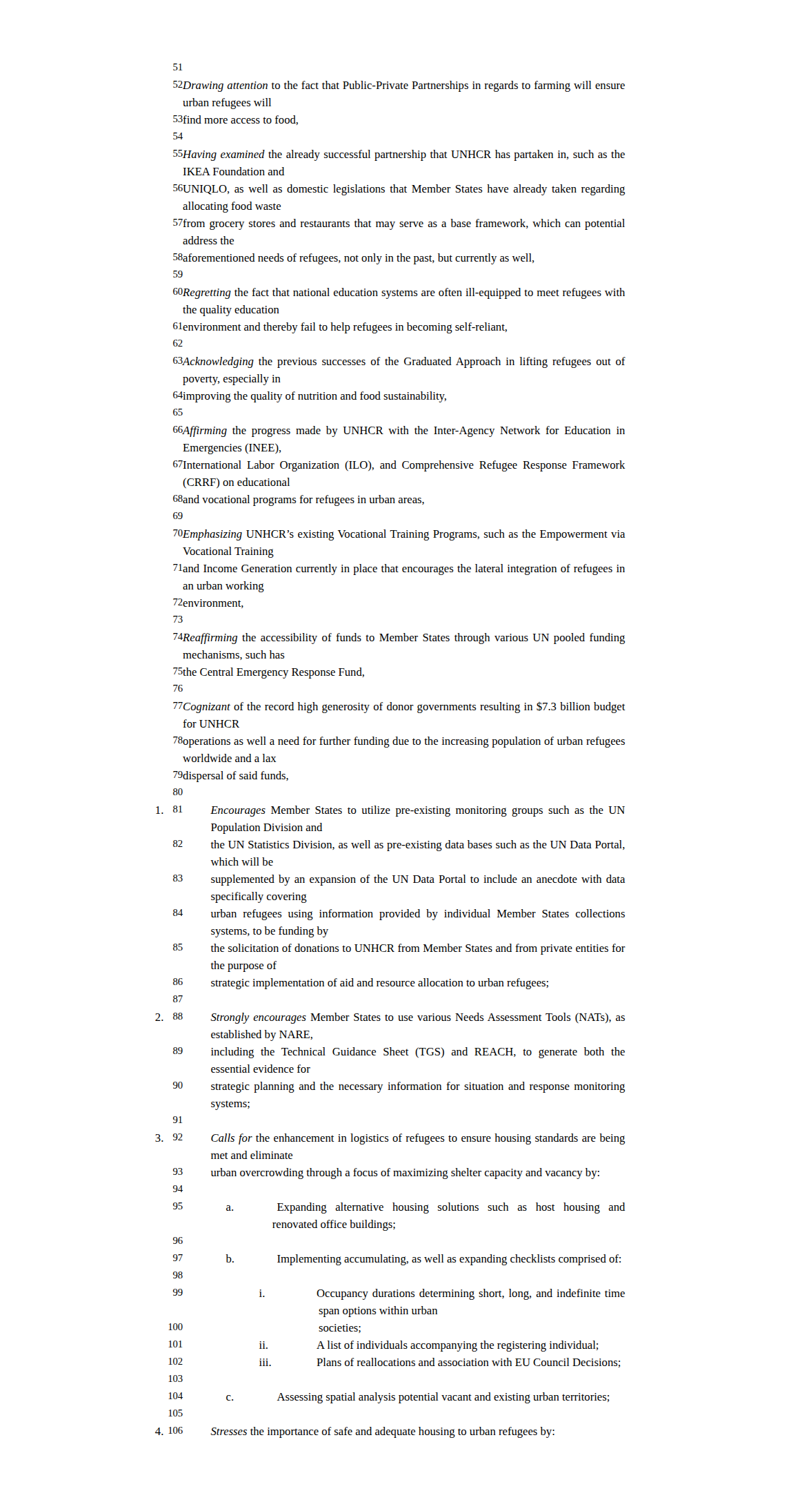| 51 | |
| 52 | Drawing attention to the fact that Public-Private Partnerships in regards to farming will ensure urban refugees will |
| 53 | find more access to food, |
| 54 | |
| 55 | Having examined the already successful partnership that UNHCR has partaken in, such as the IKEA Foundation and |
| 56 | UNIQLO, as well as domestic legislations that Member States have already taken regarding allocating food waste |
| 57 | from grocery stores and restaurants that may serve as a base framework, which can potential address the |
| 58 | aforementioned needs of refugees, not only in the past, but currently as well, |
| 59 | |
| 60 | Regretting the fact that national education systems are often ill-equipped to meet refugees with the quality education |
| 61 | environment and thereby fail to help refugees in becoming self-reliant, |
| 62 | |
| 63 | Acknowledging the previous successes of the Graduated Approach in lifting refugees out of poverty, especially in |
| 64 | improving the quality of nutrition and food sustainability, |
| 65 | |
| 66 | Affirming the progress made by UNHCR with the Inter-Agency Network for Education in Emergencies (INEE), |
| 67 | International Labor Organization (ILO), and Comprehensive Refugee Response Framework (CRRF) on educational |
| 68 | and vocational programs for refugees in urban areas, |
| 69 | |
| 70 | Emphasizing UNHCR’s existing Vocational Training Programs, such as the Empowerment via Vocational Training |
| 71 | and Income Generation currently in place that encourages the lateral integration of refugees in an urban working |
| 72 | environment, |
| 73 | |
| 74 | Reaffirming the accessibility of funds to Member States through various UN pooled funding mechanisms, such has |
| 75 | the Central Emergency Response Fund, |
| 76 | |
| 77 | Cognizant of the record high generosity of donor governments resulting in $7.3 billion budget for UNHCR |
| 78 | operations as well a need for further funding due to the increasing population of urban refugees worldwide and a lax |
| 79 | dispersal of said funds, |
| 80 | |
| 81 | 1. Encourages Member States to utilize pre-existing monitoring groups such as the UN Population Division and |
| 82 | the UN Statistics Division, as well as pre-existing data bases such as the UN Data Portal, which will be |
| 83 | supplemented by an expansion of the UN Data Portal to include an anecdote with data specifically covering |
| 84 | urban refugees using information provided by individual Member States collections systems, to be funding by |
| 85 | the solicitation of donations to UNHCR from Member States and from private entities for the purpose of |
| 86 | strategic implementation of aid and resource allocation to urban refugees; |
| 87 | |
| 88 | 2. Strongly encourages Member States to use various Needs Assessment Tools (NATs), as established by NARE, |
| 89 | including the Technical Guidance Sheet (TGS) and REACH, to generate both the essential evidence for |
| 90 | strategic planning and the necessary information for situation and response monitoring systems; |
| 91 | |
| 92 | 3. Calls for the enhancement in logistics of refugees to ensure housing standards are being met and eliminate |
| 93 | urban overcrowding through a focus of maximizing shelter capacity and vacancy by: |
| 94 | |
| 95 | a. Expanding alternative housing solutions such as host housing and renovated office buildings; |
| 96 | |
| 97 | b. Implementing accumulating, as well as expanding checklists comprised of: |
| 98 | |
| 99 | i. Occupancy durations determining short, long, and indefinite time span options within urban |
| 100 | societies; |
| 101 | ii. A list of individuals accompanying the registering individual; |
| 102 | iii. Plans of reallocations and association with EU Council Decisions; |
| 103 | |
| 104 | c. Assessing spatial analysis potential vacant and existing urban territories; |
| 105 | |
| 106 | 4. Stresses the importance of safe and adequate housing to urban refugees by: |